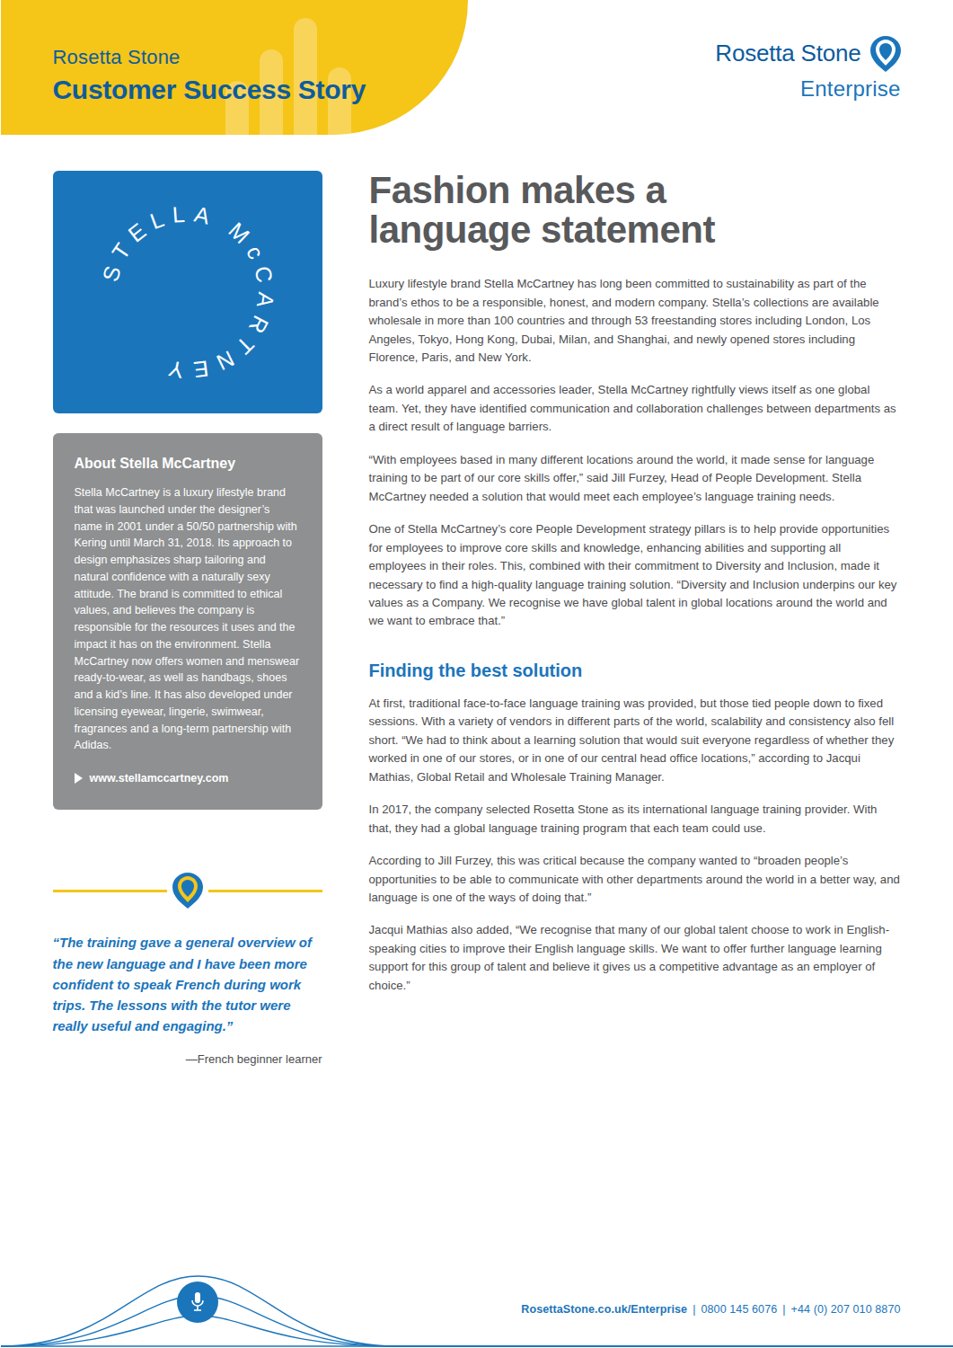Rosetta Stone
Customer Success Story
Rosetta Stone
Enterprise
STELLA McCARTNEY
About Stella McCartney
Stella McCartney is a luxury lifestyle brand that was launched under the designer’s name in 2001 under a 50/50 partnership with Kering until March 31, 2018. Its approach to design emphasizes sharp tailoring and natural confidence with a naturally sexy attitude. The brand is committed to ethical values, and believes the company is responsible for the resources it uses and the impact it has on the environment. Stella McCartney now offers women and menswear ready-to-wear, as well as handbags, shoes and a kid’s line. It has also developed under licensing eyewear, lingerie, swimwear, fragrances and a long-term partnership with Adidas.
www.stellamccartney.com
“The training gave a general overview of the new language and I have been more confident to speak French during work trips. The lessons with the tutor were really useful and engaging.”
—French beginner learner
Fashion makes a
language statement
Luxury lifestyle brand Stella McCartney has long been committed to sustainability as part of the brand’s ethos to be a responsible, honest, and modern company. Stella’s collections are available wholesale in more than 100 countries and through 53 freestanding stores including London, Los Angeles, Tokyo, Hong Kong, Dubai, Milan, and Shanghai, and newly opened stores including Florence, Paris, and New York.
As a world apparel and accessories leader, Stella McCartney rightfully views itself as one global team. Yet, they have identified communication and collaboration challenges between departments as a direct result of language barriers.
“With employees based in many different locations around the world, it made sense for language training to be part of our core skills offer,” said Jill Furzey, Head of People Development. Stella McCartney needed a solution that would meet each employee’s language training needs.
One of Stella McCartney’s core People Development strategy pillars is to help provide opportunities for employees to improve core skills and knowledge, enhancing abilities and supporting all employees in their roles. This, combined with their commitment to Diversity and Inclusion, made it necessary to find a high-quality language training solution. “Diversity and Inclusion underpins our key values as a Company. We recognise we have global talent in global locations around the world and we want to embrace that.”
Finding the best solution
At first, traditional face-to-face language training was provided, but those tied people down to fixed sessions. With a variety of vendors in different parts of the world, scalability and consistency also fell short. “We had to think about a learning solution that would suit everyone regardless of whether they worked in one of our stores, or in one of our central head office locations,” according to Jacqui Mathias, Global Retail and Wholesale Training Manager.
In 2017, the company selected Rosetta Stone as its international language training provider. With that, they had a global language training program that each team could use.
According to Jill Furzey, this was critical because the company wanted to “broaden people’s opportunities to be able to communicate with other departments around the world in a better way, and language is one of the ways of doing that.”
Jacqui Mathias also added, “We recognise that many of our global talent choose to work in English-speaking cities to improve their English language skills. We want to offer further language learning support for this group of talent and believe it gives us a competitive advantage as an employer of choice.”
RosettaStone.co.uk/Enterprise|0800 145 6076|+44 (0) 207 010 8870